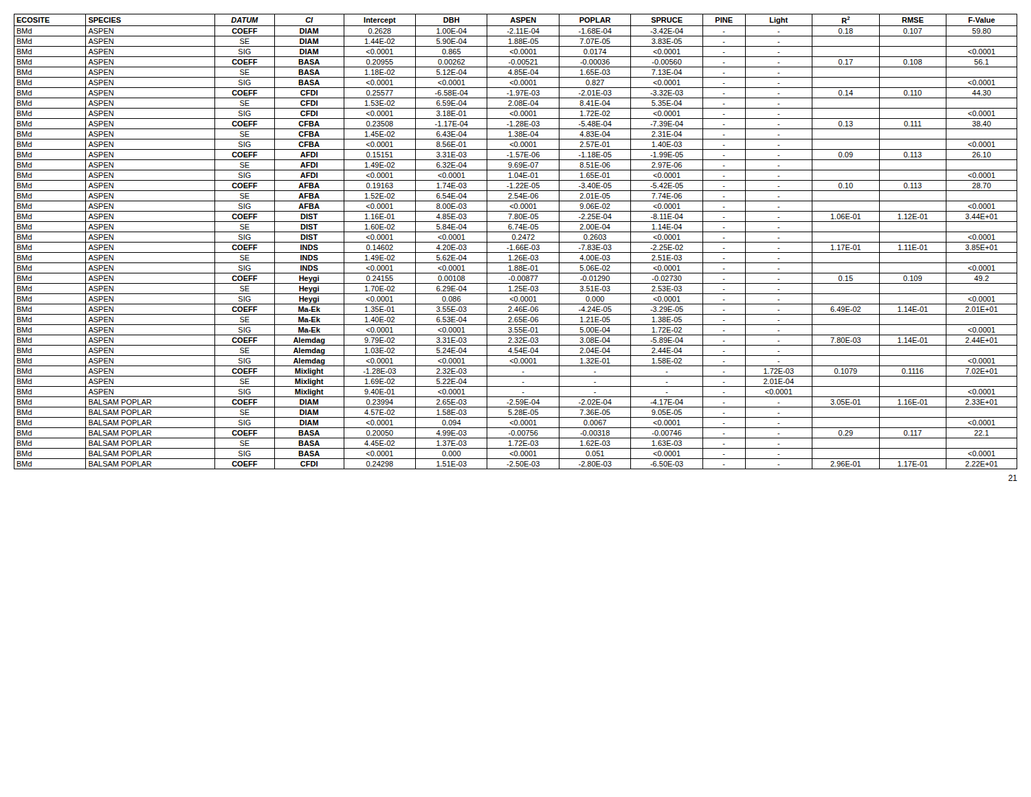| ECOSITE | SPECIES | DATUM | CI | Intercept | DBH | ASPEN | POPLAR | SPRUCE | PINE | Light | R 2 | RMSE | F-Value |
| --- | --- | --- | --- | --- | --- | --- | --- | --- | --- | --- | --- | --- | --- |
| BMd | ASPEN | COEFF | DIAM | 0.2628 | 1.00E-04 | -2.11E-04 | -1.68E-04 | -3.42E-04 | - | - | 0.18 | 0.107 | 59.80 |
| BMd | ASPEN | SE | DIAM | 1.44E-02 | 5.90E-04 | 1.88E-05 | 7.07E-05 | 3.83E-05 | - | - | | | |
| BMd | ASPEN | SIG | DIAM | <0.0001 | 0.865 | <0.0001 | 0.0174 | <0.0001 | - | - | | | <0.0001 |
| BMd | ASPEN | COEFF | BASA | 0.20955 | 0.00262 | -0.00521 | -0.00036 | -0.00560 | - | - | 0.17 | 0.108 | 56.1 |
| BMd | ASPEN | SE | BASA | 1.18E-02 | 5.12E-04 | 4.85E-04 | 1.65E-03 | 7.13E-04 | - | - | | | |
| BMd | ASPEN | SIG | BASA | <0.0001 | <0.0001 | <0.0001 | 0.827 | <0.0001 | - | - | | | <0.0001 |
| BMd | ASPEN | COEFF | CFDI | 0.25577 | -6.58E-04 | -1.97E-03 | -2.01E-03 | -3.32E-03 | - | - | 0.14 | 0.110 | 44.30 |
| BMd | ASPEN | SE | CFDI | 1.53E-02 | 6.59E-04 | 2.08E-04 | 8.41E-04 | 5.35E-04 | - | - | | | |
| BMd | ASPEN | SIG | CFDI | <0.0001 | 3.18E-01 | <0.0001 | 1.72E-02 | <0.0001 | - | - | | | <0.0001 |
| BMd | ASPEN | COEFF | CFBA | 0.23508 | -1.17E-04 | -1.28E-03 | -5.48E-04 | -7.39E-04 | - | - | 0.13 | 0.111 | 38.40 |
| BMd | ASPEN | SE | CFBA | 1.45E-02 | 6.43E-04 | 1.38E-04 | 4.83E-04 | 2.31E-04 | - | - | | | |
| BMd | ASPEN | SIG | CFBA | <0.0001 | 8.56E-01 | <0.0001 | 2.57E-01 | 1.40E-03 | - | - | | | <0.0001 |
| BMd | ASPEN | COEFF | AFDI | 0.15151 | 3.31E-03 | -1.57E-06 | -1.18E-05 | -1.99E-05 | - | - | 0.09 | 0.113 | 26.10 |
| BMd | ASPEN | SE | AFDI | 1.49E-02 | 6.32E-04 | 9.69E-07 | 8.51E-06 | 2.97E-06 | - | - | | | |
| BMd | ASPEN | SIG | AFDI | <0.0001 | <0.0001 | 1.04E-01 | 1.65E-01 | <0.0001 | - | - | | | <0.0001 |
| BMd | ASPEN | COEFF | AFBA | 0.19163 | 1.74E-03 | -1.22E-05 | -3.40E-05 | -5.42E-05 | - | - | 0.10 | 0.113 | 28.70 |
| BMd | ASPEN | SE | AFBA | 1.52E-02 | 6.54E-04 | 2.54E-06 | 2.01E-05 | 7.74E-06 | - | - | | | |
| BMd | ASPEN | SIG | AFBA | <0.0001 | 8.00E-03 | <0.0001 | 9.06E-02 | <0.0001 | - | - | | | <0.0001 |
| BMd | ASPEN | COEFF | DIST | 1.16E-01 | 4.85E-03 | 7.80E-05 | -2.25E-04 | -8.11E-04 | - | - | 1.06E-01 | 1.12E-01 | 3.44E+01 |
| BMd | ASPEN | SE | DIST | 1.60E-02 | 5.84E-04 | 6.74E-05 | 2.00E-04 | 1.14E-04 | - | - | | | |
| BMd | ASPEN | SIG | DIST | <0.0001 | <0.0001 | 0.2472 | 0.2603 | <0.0001 | - | - | | | <0.0001 |
| BMd | ASPEN | COEFF | INDS | 0.14602 | 4.20E-03 | -1.66E-03 | -7.83E-03 | -2.25E-02 | - | - | 1.17E-01 | 1.11E-01 | 3.85E+01 |
| BMd | ASPEN | SE | INDS | 1.49E-02 | 5.62E-04 | 1.26E-03 | 4.00E-03 | 2.51E-03 | - | - | | | |
| BMd | ASPEN | SIG | INDS | <0.0001 | <0.0001 | 1.88E-01 | 5.06E-02 | <0.0001 | - | - | | | <0.0001 |
| BMd | ASPEN | COEFF | Heygi | 0.24155 | 0.00108 | -0.00877 | -0.01290 | -0.02730 | - | - | 0.15 | 0.109 | 49.2 |
| BMd | ASPEN | SE | Heygi | 1.70E-02 | 6.29E-04 | 1.25E-03 | 3.51E-03 | 2.53E-03 | - | - | | | |
| BMd | ASPEN | SIG | Heygi | <0.0001 | 0.086 | <0.0001 | 0.000 | <0.0001 | - | - | | | <0.0001 |
| BMd | ASPEN | COEFF | Ma-Ek | 1.35E-01 | 3.55E-03 | 2.46E-06 | -4.24E-05 | -3.29E-05 | - | - | 6.49E-02 | 1.14E-01 | 2.01E+01 |
| BMd | ASPEN | SE | Ma-Ek | 1.40E-02 | 6.53E-04 | 2.65E-06 | 1.21E-05 | 1.38E-05 | - | - | | | |
| BMd | ASPEN | SIG | Ma-Ek | <0.0001 | <0.0001 | 3.55E-01 | 5.00E-04 | 1.72E-02 | - | - | | | <0.0001 |
| BMd | ASPEN | COEFF | Alemdag | 9.79E-02 | 3.31E-03 | 2.32E-03 | 3.08E-04 | -5.89E-04 | - | - | 7.80E-03 | 1.14E-01 | 2.44E+01 |
| BMd | ASPEN | SE | Alemdag | 1.03E-02 | 5.24E-04 | 4.54E-04 | 2.04E-04 | 2.44E-04 | - | - | | | |
| BMd | ASPEN | SIG | Alemdag | <0.0001 | <0.0001 | <0.0001 | 1.32E-01 | 1.58E-02 | - | - | | | <0.0001 |
| BMd | ASPEN | COEFF | Mixlight | -1.28E-03 | 2.32E-03 | - | - | - | - | 1.72E-03 | 0.1079 | 0.1116 | 7.02E+01 |
| BMd | ASPEN | SE | Mixlight | 1.69E-02 | 5.22E-04 | - | - | - | - | 2.01E-04 | | | |
| BMd | ASPEN | SIG | Mixlight | 9.40E-01 | <0.0001 | - | - | - | - | <0.0001 | | | <0.0001 |
| BMd | BALSAM POPLAR | COEFF | DIAM | 0.23994 | 2.65E-03 | -2.59E-04 | -2.02E-04 | -4.17E-04 | - | - | 3.05E-01 | 1.16E-01 | 2.33E+01 |
| BMd | BALSAM POPLAR | SE | DIAM | 4.57E-02 | 1.58E-03 | 5.28E-05 | 7.36E-05 | 9.05E-05 | - | - | | | |
| BMd | BALSAM POPLAR | SIG | DIAM | <0.0001 | 0.094 | <0.0001 | 0.0067 | <0.0001 | - | - | | | <0.0001 |
| BMd | BALSAM POPLAR | COEFF | BASA | 0.20050 | 4.99E-03 | -0.00756 | -0.00318 | -0.00746 | - | - | 0.29 | 0.117 | 22.1 |
| BMd | BALSAM POPLAR | SE | BASA | 4.45E-02 | 1.37E-03 | 1.72E-03 | 1.62E-03 | 1.63E-03 | - | - | | | |
| BMd | BALSAM POPLAR | SIG | BASA | <0.0001 | 0.000 | <0.0001 | 0.051 | <0.0001 | - | - | | | <0.0001 |
| BMd | BALSAM POPLAR | COEFF | CFDI | 0.24298 | 1.51E-03 | -2.50E-03 | -2.80E-03 | -6.50E-03 | - | - | 2.96E-01 | 1.17E-01 | 2.22E+01 |
21